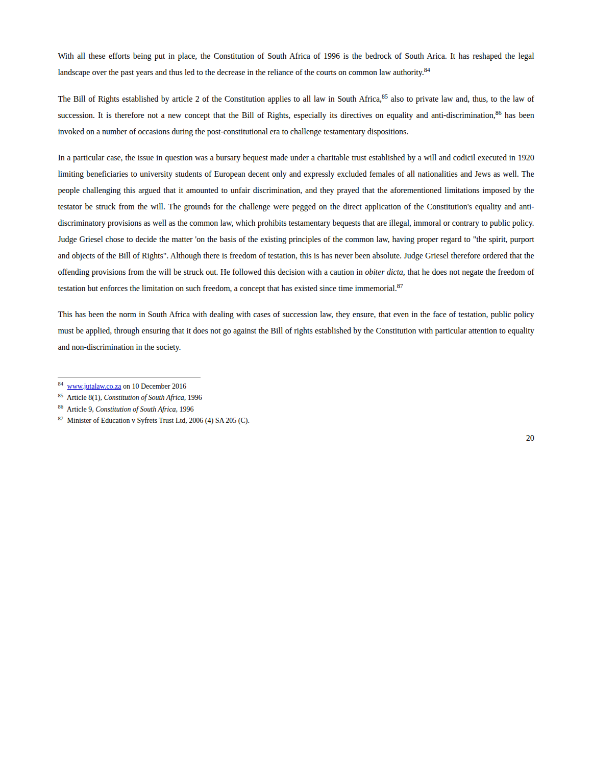With all these efforts being put in place, the Constitution of South Africa of 1996 is the bedrock of South Arica. It has reshaped the legal landscape over the past years and thus led to the decrease in the reliance of the courts on common law authority.84
The Bill of Rights established by article 2 of the Constitution applies to all law in South Africa,85 also to private law and, thus, to the law of succession. It is therefore not a new concept that the Bill of Rights, especially its directives on equality and anti-discrimination,86 has been invoked on a number of occasions during the post-constitutional era to challenge testamentary dispositions.
In a particular case, the issue in question was a bursary bequest made under a charitable trust established by a will and codicil executed in 1920 limiting beneficiaries to university students of European decent only and expressly excluded females of all nationalities and Jews as well. The people challenging this argued that it amounted to unfair discrimination, and they prayed that the aforementioned limitations imposed by the testator be struck from the will. The grounds for the challenge were pegged on the direct application of the Constitution's equality and anti-discriminatory provisions as well as the common law, which prohibits testamentary bequests that are illegal, immoral or contrary to public policy. Judge Griesel chose to decide the matter 'on the basis of the existing principles of the common law, having proper regard to "the spirit, purport and objects of the Bill of Rights". Although there is freedom of testation, this is has never been absolute. Judge Griesel therefore ordered that the offending provisions from the will be struck out. He followed this decision with a caution in obiter dicta, that he does not negate the freedom of testation but enforces the limitation on such freedom, a concept that has existed since time immemorial.87
This has been the norm in South Africa with dealing with cases of succession law, they ensure, that even in the face of testation, public policy must be applied, through ensuring that it does not go against the Bill of rights established by the Constitution with particular attention to equality and non-discrimination in the society.
84 www.jutalaw.co.za on 10 December 2016
85 Article 8(1), Constitution of South Africa, 1996
86 Article 9, Constitution of South Africa, 1996
87 Minister of Education v Syfrets Trust Ltd, 2006 (4) SA 205 (C).
20